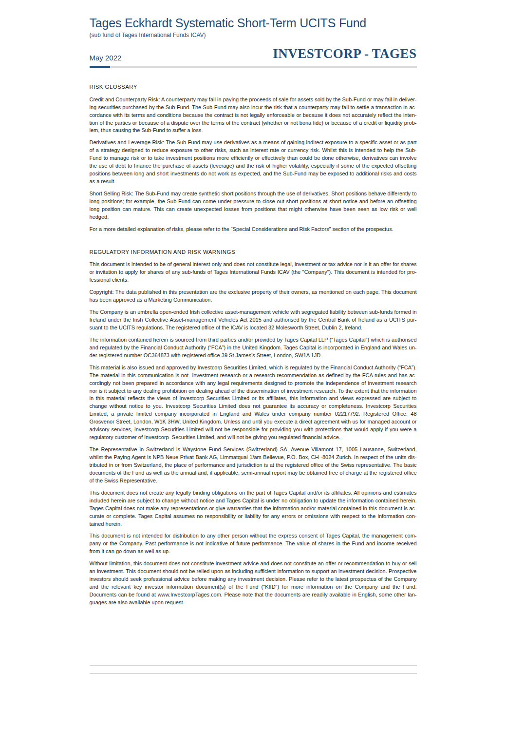Tages Eckhardt Systematic Short-Term UCITS Fund
(sub fund of Tages International Funds ICAV)
May 2022
INVESTCORP - TAGES
Risk Glossary
Credit and Counterparty Risk: A counterparty may fail in paying the proceeds of sale for assets sold by the Sub-Fund or may fail in delivering securities purchased by the Sub-Fund. The Sub-Fund may also incur the risk that a counterparty may fail to settle a transaction in accordance with its terms and conditions because the contract is not legally enforceable or because it does not accurately reflect the intention of the parties or because of a dispute over the terms of the contract (whether or not bona fide) or because of a credit or liquidity problem, thus causing the Sub-Fund to suffer a loss.
Derivatives and Leverage Risk: The Sub-Fund may use derivatives as a means of gaining indirect exposure to a specific asset or as part of a strategy designed to reduce exposure to other risks, such as interest rate or currency risk. Whilst this is intended to help the Sub-Fund to manage risk or to take investment positions more efficiently or effectively than could be done otherwise, derivatives can involve the use of debt to finance the purchase of assets (leverage) and the risk of higher volatility, especially if some of the expected offsetting positions between long and short investments do not work as expected, and the Sub-Fund may be exposed to additional risks and costs as a result.
Short Selling Risk: The Sub-Fund may create synthetic short positions through the use of derivatives. Short positions behave differently to long positions; for example, the Sub-Fund can come under pressure to close out short positions at short notice and before an offsetting long position can mature. This can create unexpected losses from positions that might otherwise have been seen as low risk or well hedged.
For a more detailed explanation of risks, please refer to the “Special Considerations and Risk Factors” section of the prospectus.
Regulatory Information and Risk Warnings
This document is intended to be of general interest only and does not constitute legal, investment or tax advice nor is it an offer for shares or invitation to apply for shares of any sub-funds of Tages International Funds ICAV (the "Company"). This document is intended for professional clients.
Copyright: The data published in this presentation are the exclusive property of their owners, as mentioned on each page. This document has been approved as a Marketing Communication.
The Company is an umbrella open-ended Irish collective asset-management vehicle with segregated liability between sub-funds formed in Ireland under the Irish Collective Asset-management Vehicles Act 2015 and authorised by the Central Bank of Ireland as a UCITS pursuant to the UCITS regulations. The registered office of the ICAV is located 32 Molesworth Street, Dublin 2, Ireland.
The information contained herein is sourced from third parties and/or provided by Tages Capital LLP (“Tages Capital”) which is authorised and regulated by the Financial Conduct Authority (“FCA”) in the United Kingdom. Tages Capital is incorporated in England and Wales under registered number OC364873 with registered office 39 St James’s Street, London, SW1A 1JD.
This material is also issued and approved by Investcorp Securities Limited, which is regulated by the Financial Conduct Authority (“FCA”). The material in this communication is not investment research or a research recommendation as defined by the FCA rules and has accordingly not been prepared in accordance with any legal requirements designed to promote the independence of investment research nor is it subject to any dealing prohibition on dealing ahead of the dissemination of investment research. To the extent that the information in this material reflects the views of Investcorp Securities Limited or its affiliates, this information and views expressed are subject to change without notice to you. Investcorp Securities Limited does not guarantee its accuracy or completeness. Investcorp Securities Limited, a private limited company incorporated in England and Wales under company number 02217792. Registered Office: 48 Grosvenor Street, London, W1K 3HW, United Kingdom. Unless and until you execute a direct agreement with us for managed account or advisory services, Investcorp Securities Limited will not be responsible for providing you with protections that would apply if you were a regulatory customer of Investcorp Securities Limited, and will not be giving you regulated financial advice.
The Representative in Switzerland is Waystone Fund Services (Switzerland) SA, Avenue Villamont 17, 1005 Lausanne, Switzerland, whilst the Paying Agent is NPB Neue Privat Bank AG, Limmatquai 1/am Bellevue, P.O. Box, CH -8024 Zurich. In respect of the units distributed in or from Switzerland, the place of performance and jurisdiction is at the registered office of the Swiss representative. The basic documents of the Fund as well as the annual and, if applicable, semi-annual report may be obtained free of charge at the registered office of the Swiss Representative.
This document does not create any legally binding obligations on the part of Tages Capital and/or its affiliates. All opinions and estimates included herein are subject to change without notice and Tages Capital is under no obligation to update the information contained herein. Tages Capital does not make any representations or give warranties that the information and/or material contained in this document is accurate or complete. Tages Capital assumes no responsibility or liability for any errors or omissions with respect to the information contained herein.
This document is not intended for distribution to any other person without the express consent of Tages Capital, the management company or the Company. Past performance is not indicative of future performance. The value of shares in the Fund and income received from it can go down as well as up.
Without limitation, this document does not constitute investment advice and does not constitute an offer or recommendation to buy or sell an investment. This document should not be relied upon as including sufficient information to support an investment decision. Prospective investors should seek professional advice before making any investment decision. Please refer to the latest prospectus of the Company and the relevant key investor information document(s) of the Fund ("KIID") for more information on the Company and the Fund. Documents can be found at www.InvestcorpTages.com. Please note that the documents are readily available in English, some other languages are also available upon request.